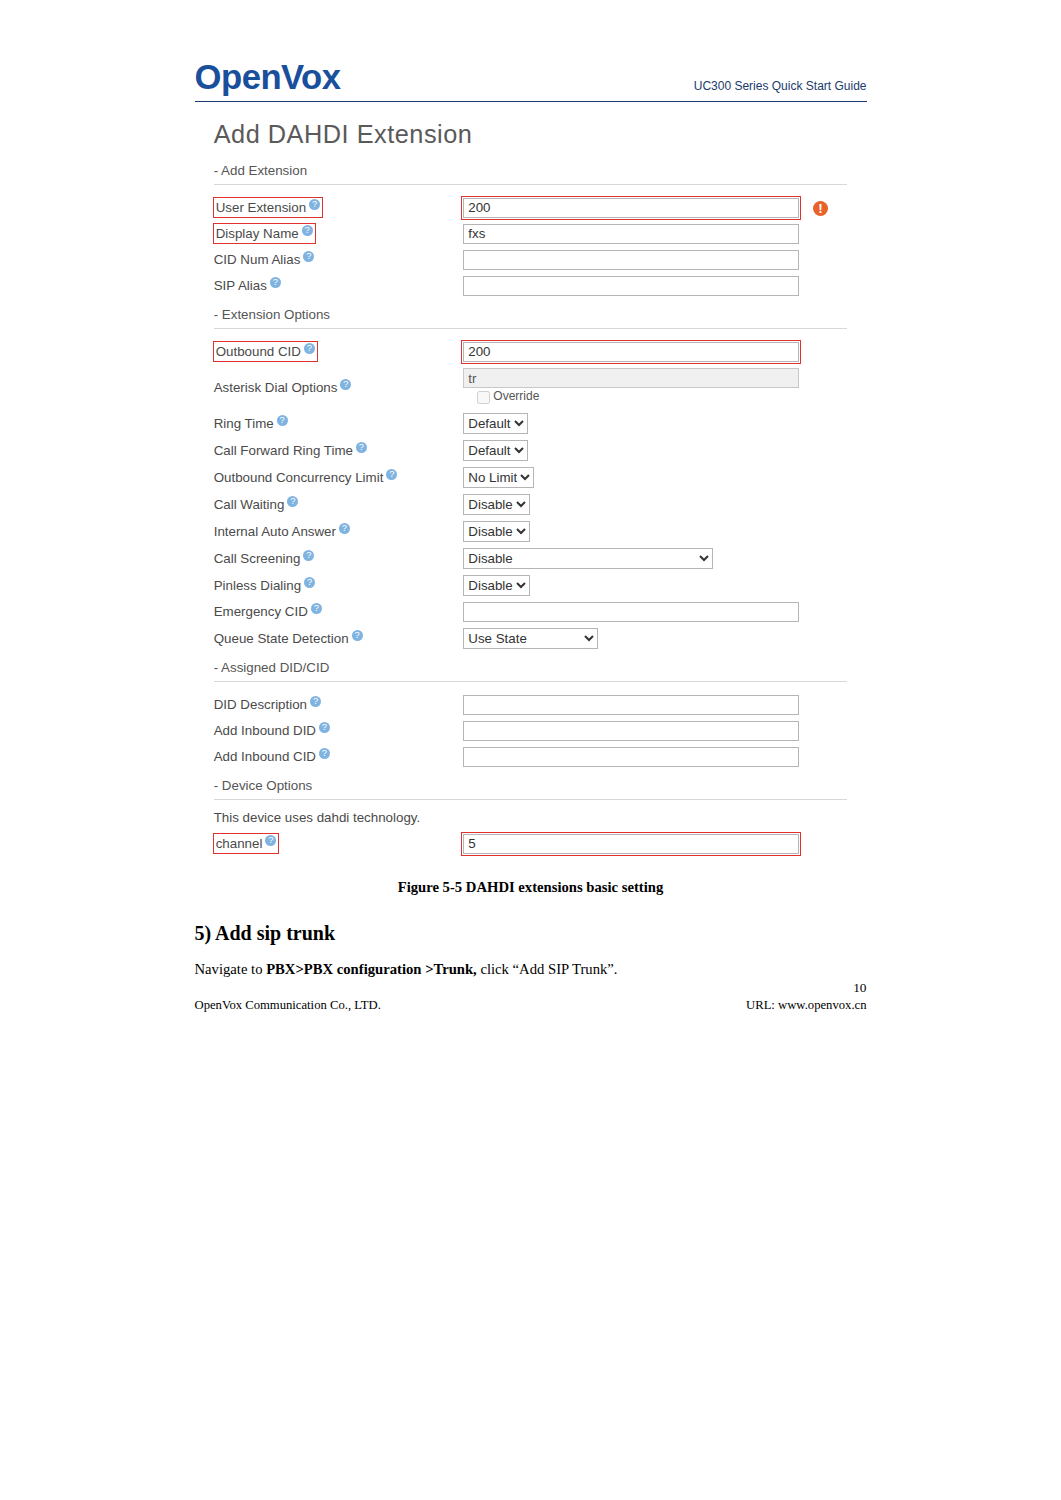Open Vox
UC300 Series Quick Start Guide
Add DAHDI Extension
- Add Extension
| User Extension ? | ! |
| Display Name ? | |
| CID Num Alias ? | |
| SIP Alias ? | |
- Extension Options
| Outbound CID ? | |
| Asterisk Dial Options ? | tr Override |
| Ring Time ? | Default |
| Call Forward Ring Time ? | Default |
| Outbound Concurrency Limit ? | No Limit |
| Call Waiting ? | Disable |
| Internal Auto Answer ? | Disable |
| Call Screening ? | Disable |
| Pinless Dialing ? | Disable |
| Emergency CID ? | |
| Queue State Detection ? | Use State |
- Assigned DID/CID
| DID Description ? | |
| Add Inbound DID ? | |
| Add Inbound CID ? | |
- Device Options
This device uses dahdi technology.
| channel ? | |
Figure 5-5 DAHDI extensions basic setting
5) Add sip trunk
Navigate to PBX>PBX configuration >Trunk, click “Add SIP Trunk”.
10
OpenVox Communication Co., LTD. URL: www.openvox.cn